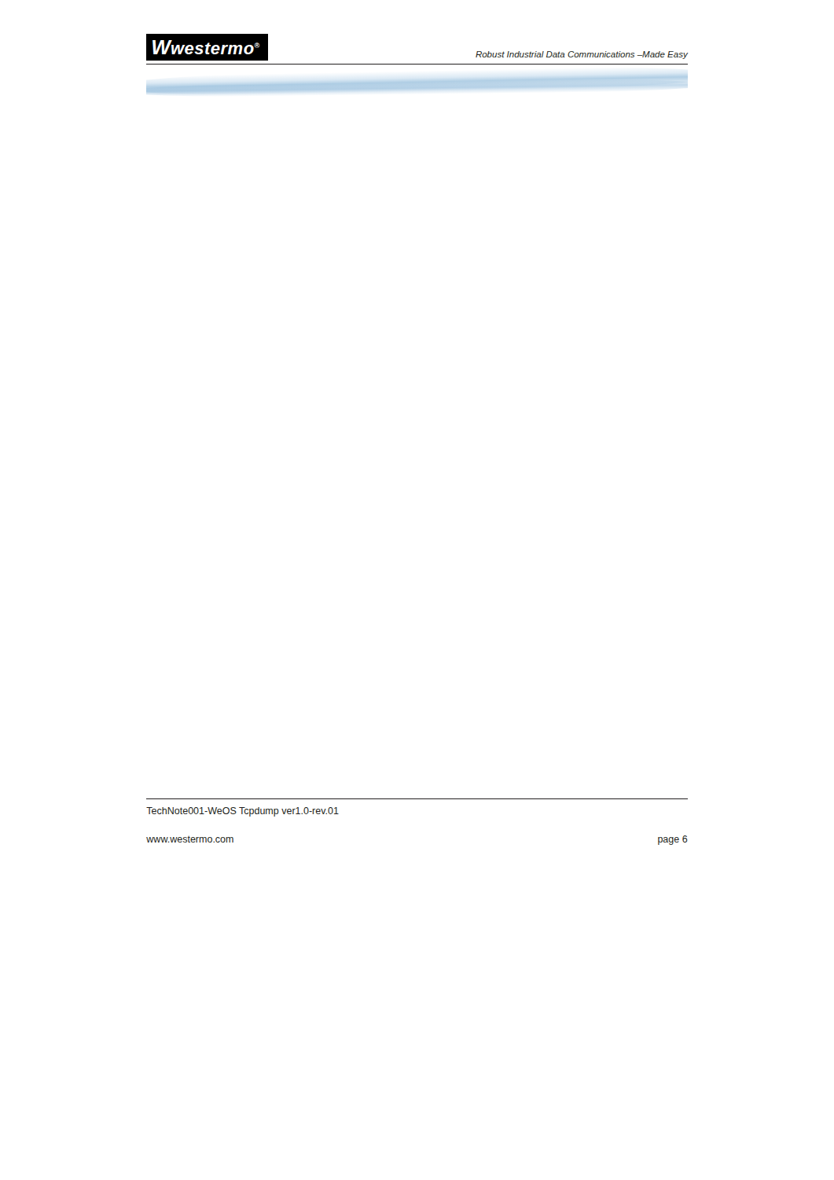Wwestermo®
Robust Industrial Data Communications –Made Easy
TechNote001-WeOS Tcpdump ver1.0-rev.01
www.westermo.com page 6